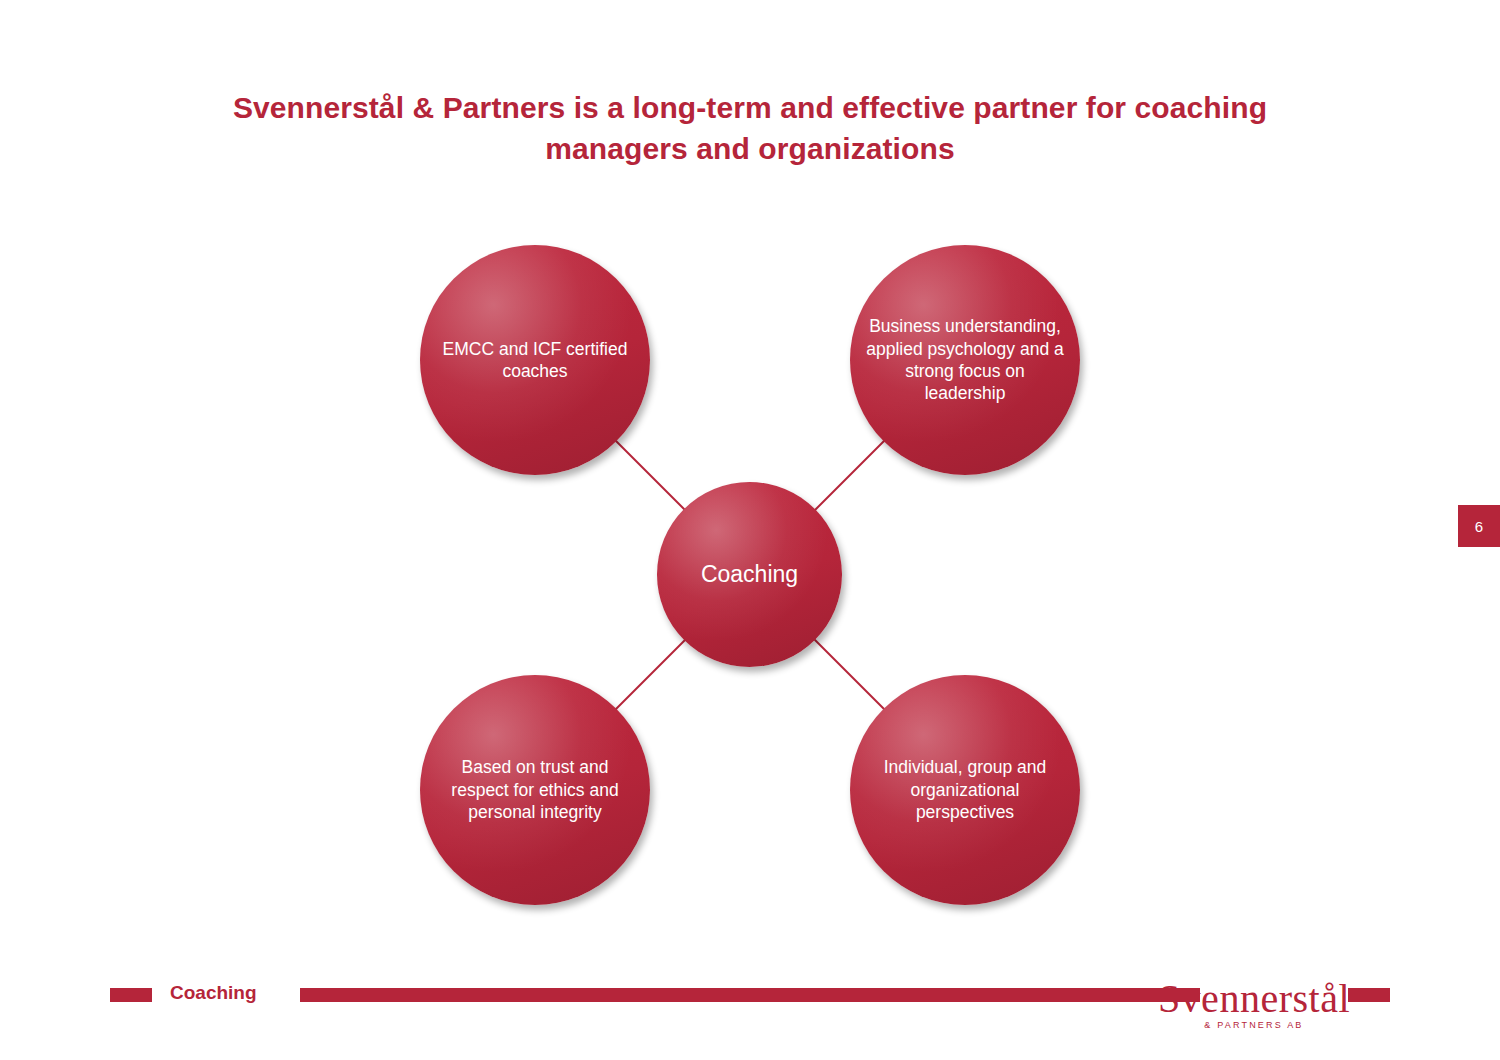Svennerstål & Partners is a long-term and effective partner for coaching managers and organizations
EMCC and ICF certified coaches
Business understanding, applied psychology and a strong focus on leadership
Based on trust and respect for ethics and personal integrity
Individual, group and organizational perspectives
Coaching
6
Coaching
Svennerstål
& PARTNERS AB